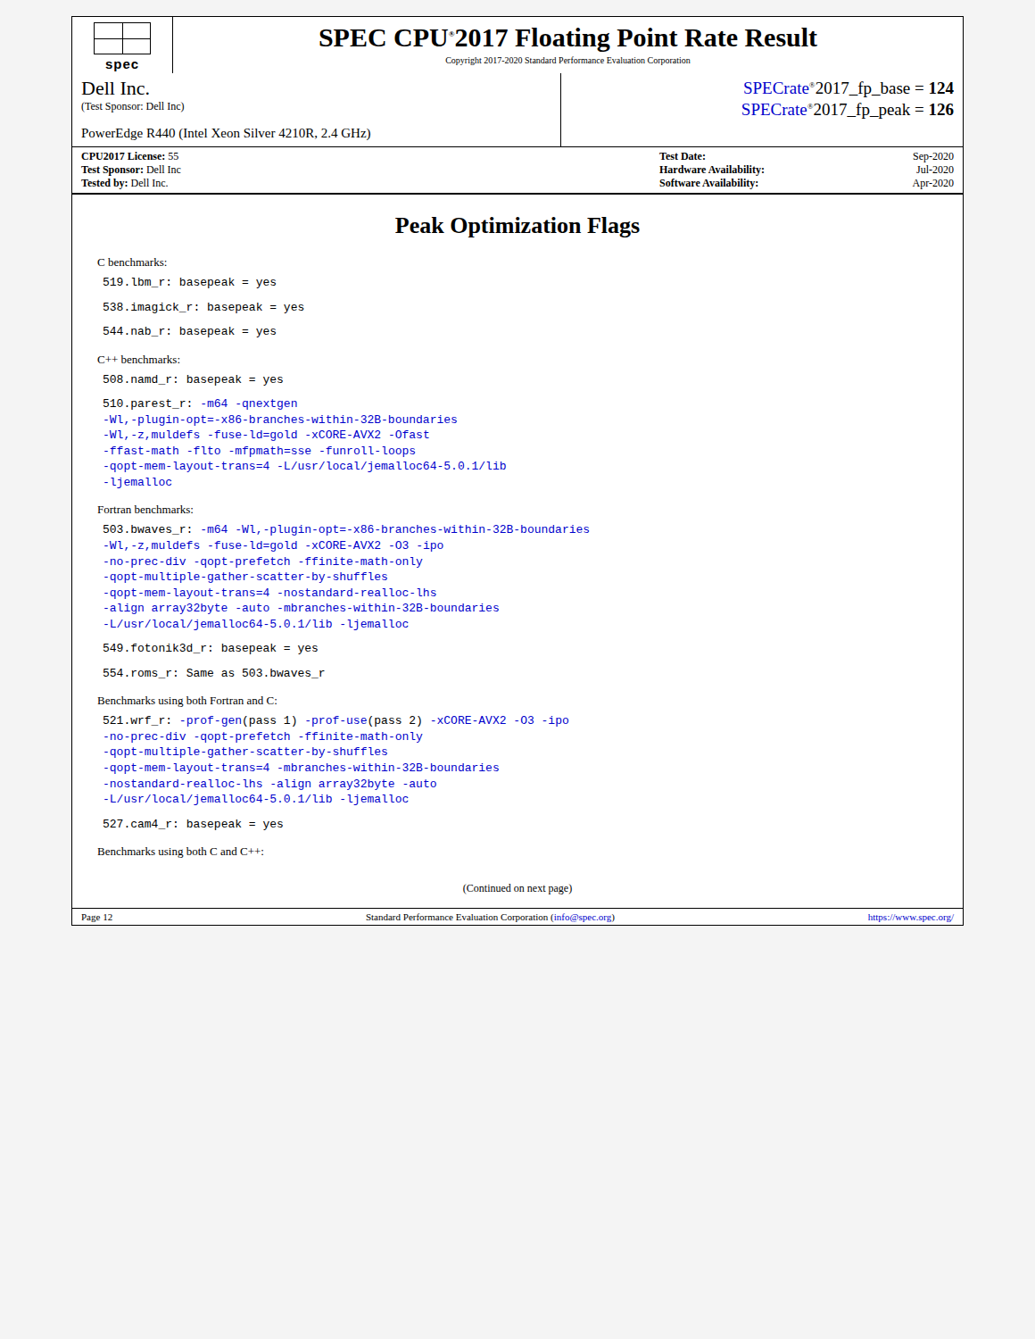spec
SPEC CPU®2017 Floating Point Rate Result
Copyright 2017-2020 Standard Performance Evaluation Corporation
Dell Inc.
(Test Sponsor: Dell Inc)
PowerEdge R440 (Intel Xeon Silver 4210R, 2.4 GHz)
SPECrate®2017_fp_base = 124
SPECrate®2017_fp_peak = 126
CPU2017 License: 55
Test Sponsor: Dell Inc
Tested by: Dell Inc.
Test Date: Sep-2020
Hardware Availability: Jul-2020
Software Availability: Apr-2020
Peak Optimization Flags
C benchmarks:
519.lbm_r: basepeak = yes
538.imagick_r: basepeak = yes
544.nab_r: basepeak = yes
C++ benchmarks:
508.namd_r: basepeak = yes
510.parest_r: -m64 -qnextgen -Wl,-plugin-opt=-x86-branches-within-32B-boundaries -Wl,-z,muldefs -fuse-ld=gold -xCORE-AVX2 -Ofast -ffast-math -flto -mfpmath=sse -funroll-loops -qopt-mem-layout-trans=4 -L/usr/local/jemalloc64-5.0.1/lib -ljemalloc
Fortran benchmarks:
503.bwaves_r: -m64 -Wl,-plugin-opt=-x86-branches-within-32B-boundaries -Wl,-z,muldefs -fuse-ld=gold -xCORE-AVX2 -O3 -ipo -no-prec-div -qopt-prefetch -ffinite-math-only -qopt-multiple-gather-scatter-by-shuffles -qopt-mem-layout-trans=4 -nostandard-realloc-lhs -align array32byte -auto -mbranches-within-32B-boundaries -L/usr/local/jemalloc64-5.0.1/lib -ljemalloc
549.fotonik3d_r: basepeak = yes
554.roms_r: Same as 503.bwaves_r
Benchmarks using both Fortran and C:
521.wrf_r: -prof-gen(pass 1) -prof-use(pass 2) -xCORE-AVX2 -O3 -ipo -no-prec-div -qopt-prefetch -ffinite-math-only -qopt-multiple-gather-scatter-by-shuffles -qopt-mem-layout-trans=4 -mbranches-within-32B-boundaries -nostandard-realloc-lhs -align array32byte -auto -L/usr/local/jemalloc64-5.0.1/lib -ljemalloc
527.cam4_r: basepeak = yes
Benchmarks using both C and C++:
(Continued on next page)
Page 12
Standard Performance Evaluation Corporation (info@spec.org)
https://www.spec.org/